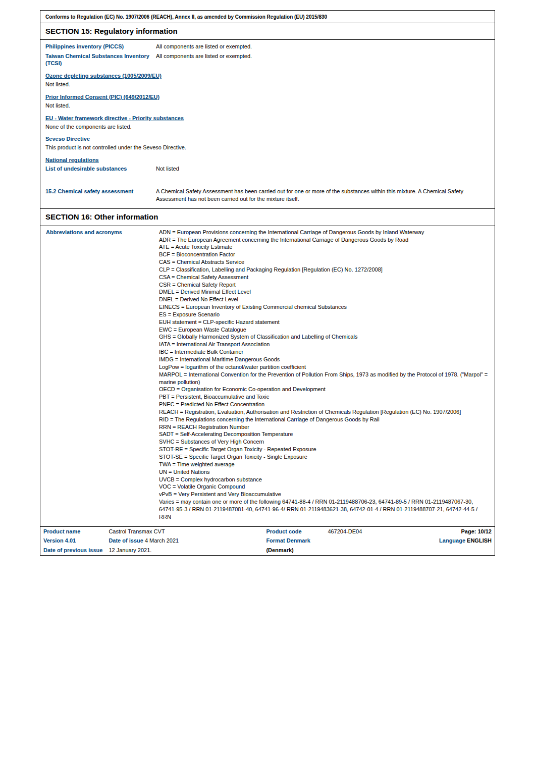Conforms to Regulation (EC) No. 1907/2006 (REACH), Annex II, as amended by Commission Regulation (EU) 2015/830
SECTION 15: Regulatory information
| Philippines inventory (PICCS) | All components are listed or exempted. |
| Taiwan Chemical Substances Inventory (TCSI) | All components are listed or exempted. |
Ozone depleting substances (1005/2009/EU)
Not listed.
Prior Informed Consent (PIC) (649/2012/EU)
Not listed.
EU - Water framework directive - Priority substances
None of the components are listed.
Seveso Directive
This product is not controlled under the Seveso Directive.
National regulations
| List of undesirable substances | Not listed |
| 15.2 Chemical safety assessment | A Chemical Safety Assessment has been carried out for one or more of the substances within this mixture. A Chemical Safety Assessment has not been carried out for the mixture itself. |
SECTION 16: Other information
| Abbreviations and acronyms | ADN = European Provisions concerning the International Carriage of Dangerous Goods by Inland Waterway ADR = The European Agreement concerning the International Carriage of Dangerous Goods by Road ATE = Acute Toxicity Estimate BCF = Bioconcentration Factor CAS = Chemical Abstracts Service CLP = Classification, Labelling and Packaging Regulation [Regulation (EC) No. 1272/2008] CSA = Chemical Safety Assessment CSR = Chemical Safety Report DMEL = Derived Minimal Effect Level DNEL = Derived No Effect Level EINECS = European Inventory of Existing Commercial chemical Substances ES = Exposure Scenario EUH statement = CLP-specific Hazard statement EWC = European Waste Catalogue GHS = Globally Harmonized System of Classification and Labelling of Chemicals IATA = International Air Transport Association IBC = Intermediate Bulk Container IMDG = International Maritime Dangerous Goods LogPow = logarithm of the octanol/water partition coefficient MARPOL = International Convention for the Prevention of Pollution From Ships, 1973 as modified by the Protocol of 1978. ("Marpol" = marine pollution) OECD = Organisation for Economic Co-operation and Development PBT = Persistent, Bioaccumulative and Toxic PNEC = Predicted No Effect Concentration REACH = Registration, Evaluation, Authorisation and Restriction of Chemicals Regulation [Regulation (EC) No. 1907/2006] RID = The Regulations concerning the International Carriage of Dangerous Goods by Rail RRN = REACH Registration Number SADT = Self-Accelerating Decomposition Temperature SVHC = Substances of Very High Concern STOT-RE = Specific Target Organ Toxicity - Repeated Exposure STOT-SE = Specific Target Organ Toxicity - Single Exposure TWA = Time weighted average UN = United Nations UVCB = Complex hydrocarbon substance VOC = Volatile Organic Compound vPvB = Very Persistent and Very Bioaccumulative Varies = may contain one or more of the following 64741-88-4 / RRN 01-2119488706-23, 64741-89-5 / RRN 01-2119487067-30, 64741-95-3 / RRN 01-2119487081-40, 64741-96-4/ RRN 01-2119483621-38, 64742-01-4 / RRN 01-2119488707-21, 64742-44-5 / RRN |
| Product name | Castrol Transmax CVT | Product code | 467204-DE04 | Page: 10/12 |
| Version 4.01 | Date of issue 4 March 2021 | Format Denmark | | Language ENGLISH |
| Date of previous issue | 12 January 2021. | (Denmark) | | |